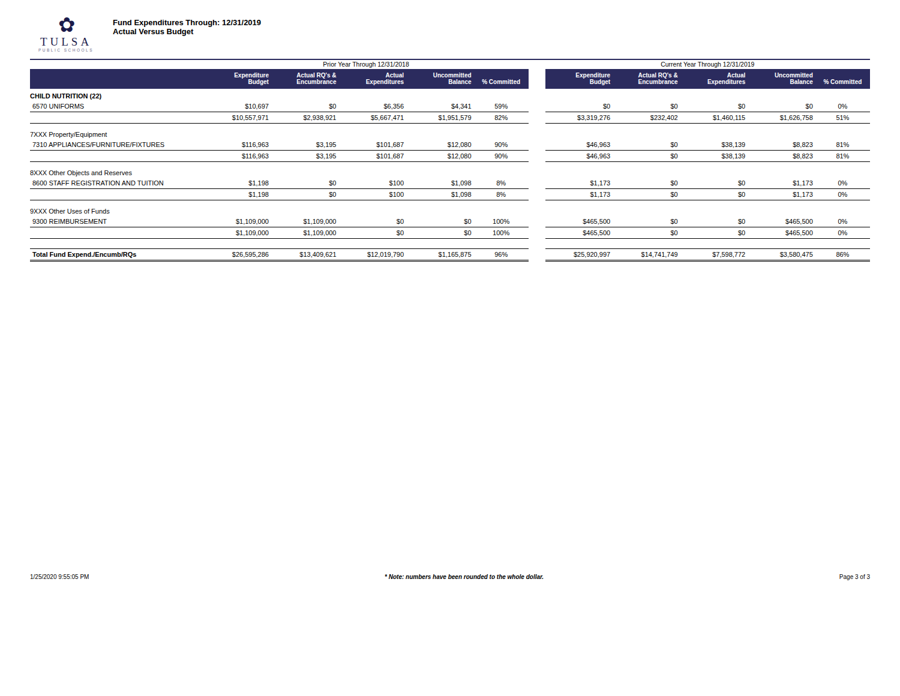✿
TULSA
PUBLIC SCHOOLS
Fund Expenditures Through: 12/31/2019
Actual Versus Budget
| | Prior Year Through 12/31/2018 | | Current Year Through 12/31/2019 |
| --- | --- | --- | --- |
| | Expenditure Budget | Actual RQ's & Encumbrance | Actual Expenditures | Uncommitted Balance | % Committed | | Expenditure Budget | Actual RQ's & Encumbrance | Actual Expenditures | Uncommitted Balance | % Committed |
| CHILD NUTRITION (22) |
| 6570 UNIFORMS | $10,697 | $0 | $6,356 | $4,341 | 59% | | $0 | $0 | $0 | $0 | 0% |
| | $10,557,971 | $2,938,921 | $5,667,471 | $1,951,579 | 82% | | $3,319,276 | $232,402 | $1,460,115 | $1,626,758 | 51% |
| 7XXX Property/Equipment |
| 7310 APPLIANCES/FURNITURE/FIXTURES | $116,963 | $3,195 | $101,687 | $12,080 | 90% | | $46,963 | $0 | $38,139 | $8,823 | 81% |
| | $116,963 | $3,195 | $101,687 | $12,080 | 90% | | $46,963 | $0 | $38,139 | $8,823 | 81% |
| 8XXX Other Objects and Reserves |
| 8600 STAFF REGISTRATION AND TUITION | $1,198 | $0 | $100 | $1,098 | 8% | | $1,173 | $0 | $0 | $1,173 | 0% |
| | $1,198 | $0 | $100 | $1,098 | 8% | | $1,173 | $0 | $0 | $1,173 | 0% |
| 9XXX Other Uses of Funds |
| 9300 REIMBURSEMENT | $1,109,000 | $1,109,000 | $0 | $0 | 100% | | $465,500 | $0 | $0 | $465,500 | 0% |
| | $1,109,000 | $1,109,000 | $0 | $0 | 100% | | $465,500 | $0 | $0 | $465,500 | 0% |
| Total Fund Expend./Encumb/RQs | $26,595,286 | $13,409,621 | $12,019,790 | $1,165,875 | 96% | | $25,920,997 | $14,741,749 | $7,598,772 | $3,580,475 | 86% |
1/25/2020 9:55:05 PM
* Note: numbers have been rounded to the whole dollar.
Page 3 of 3